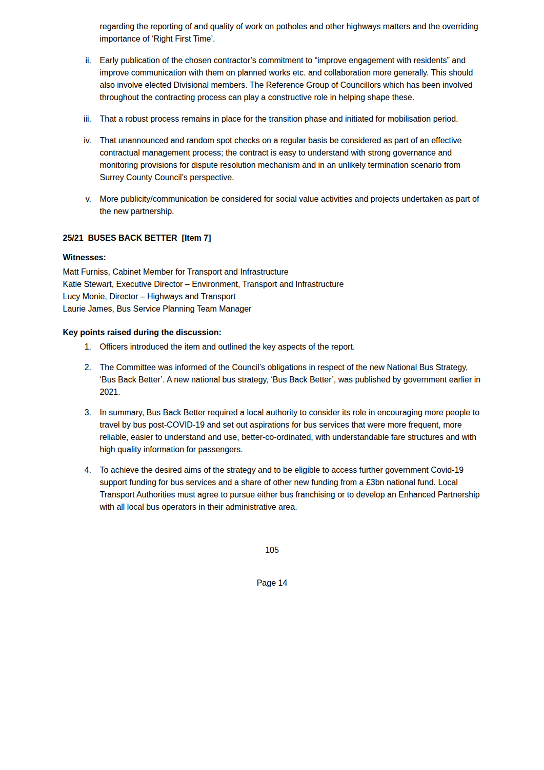regarding the reporting of and quality of work on potholes and other highways matters and the overriding importance of ‘Right First Time’.
Early publication of the chosen contractor’s commitment to “improve engagement with residents” and improve communication with them on planned works etc. and collaboration more generally. This should also involve elected Divisional members. The Reference Group of Councillors which has been involved throughout the contracting process can play a constructive role in helping shape these.
That a robust process remains in place for the transition phase and initiated for mobilisation period.
That unannounced and random spot checks on a regular basis be considered as part of an effective contractual management process; the contract is easy to understand with strong governance and monitoring provisions for dispute resolution mechanism and in an unlikely termination scenario from Surrey County Council’s perspective.
More publicity/communication be considered for social value activities and projects undertaken as part of the new partnership.
25/21 BUSES BACK BETTER [Item 7]
Witnesses:
Matt Furniss, Cabinet Member for Transport and Infrastructure
Katie Stewart, Executive Director – Environment, Transport and Infrastructure
Lucy Monie, Director – Highways and Transport
Laurie James, Bus Service Planning Team Manager
Key points raised during the discussion:
Officers introduced the item and outlined the key aspects of the report.
The Committee was informed of the Council’s obligations in respect of the new National Bus Strategy, ‘Bus Back Better’. A new national bus strategy, ‘Bus Back Better’, was published by government earlier in 2021.
In summary, Bus Back Better required a local authority to consider its role in encouraging more people to travel by bus post-COVID-19 and set out aspirations for bus services that were more frequent, more reliable, easier to understand and use, better-co-ordinated, with understandable fare structures and with high quality information for passengers.
To achieve the desired aims of the strategy and to be eligible to access further government Covid-19 support funding for bus services and a share of other new funding from a £3bn national fund. Local Transport Authorities must agree to pursue either bus franchising or to develop an Enhanced Partnership with all local bus operators in their administrative area.
105
Page 14